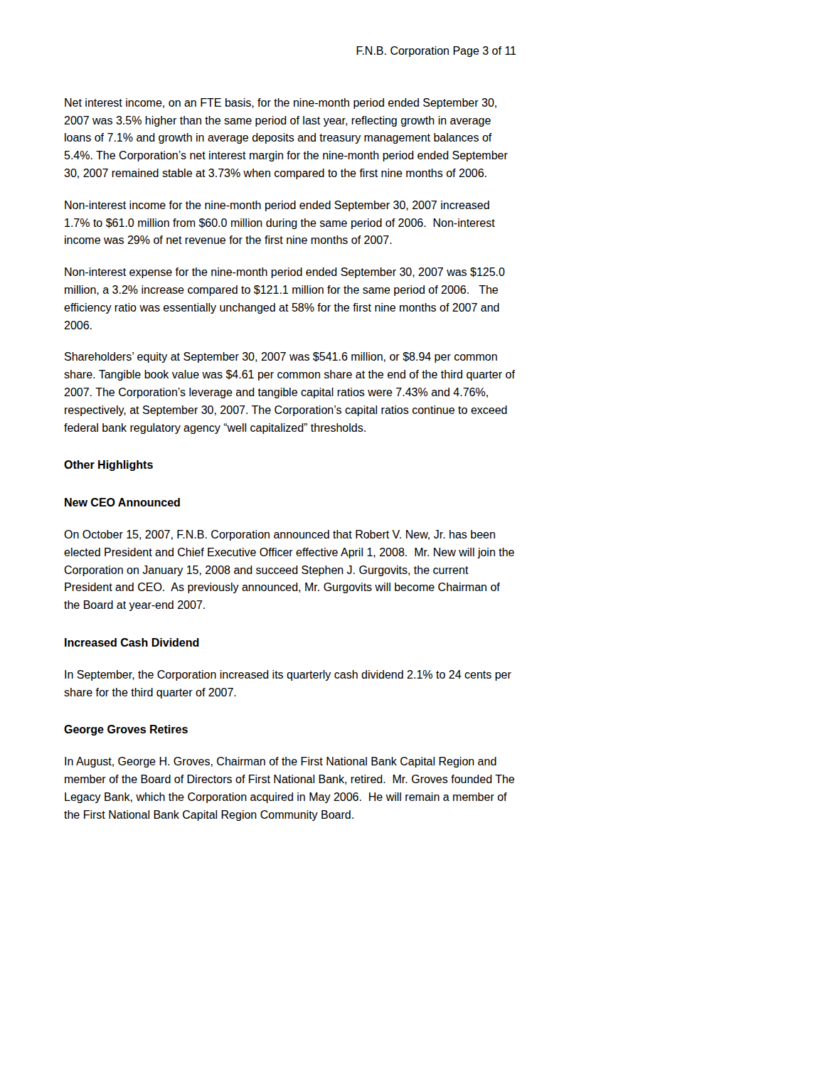F.N.B. Corporation Page 3 of 11
Net interest income, on an FTE basis, for the nine-month period ended September 30, 2007 was 3.5% higher than the same period of last year, reflecting growth in average loans of 7.1% and growth in average deposits and treasury management balances of 5.4%. The Corporation’s net interest margin for the nine-month period ended September 30, 2007 remained stable at 3.73% when compared to the first nine months of 2006.
Non-interest income for the nine-month period ended September 30, 2007 increased 1.7% to $61.0 million from $60.0 million during the same period of 2006. Non-interest income was 29% of net revenue for the first nine months of 2007.
Non-interest expense for the nine-month period ended September 30, 2007 was $125.0 million, a 3.2% increase compared to $121.1 million for the same period of 2006. The efficiency ratio was essentially unchanged at 58% for the first nine months of 2007 and 2006.
Shareholders’ equity at September 30, 2007 was $541.6 million, or $8.94 per common share. Tangible book value was $4.61 per common share at the end of the third quarter of 2007. The Corporation’s leverage and tangible capital ratios were 7.43% and 4.76%, respectively, at September 30, 2007. The Corporation’s capital ratios continue to exceed federal bank regulatory agency “well capitalized” thresholds.
Other Highlights
New CEO Announced
On October 15, 2007, F.N.B. Corporation announced that Robert V. New, Jr. has been elected President and Chief Executive Officer effective April 1, 2008. Mr. New will join the Corporation on January 15, 2008 and succeed Stephen J. Gurgovits, the current President and CEO. As previously announced, Mr. Gurgovits will become Chairman of the Board at year-end 2007.
Increased Cash Dividend
In September, the Corporation increased its quarterly cash dividend 2.1% to 24 cents per share for the third quarter of 2007.
George Groves Retires
In August, George H. Groves, Chairman of the First National Bank Capital Region and member of the Board of Directors of First National Bank, retired. Mr. Groves founded The Legacy Bank, which the Corporation acquired in May 2006. He will remain a member of the First National Bank Capital Region Community Board.